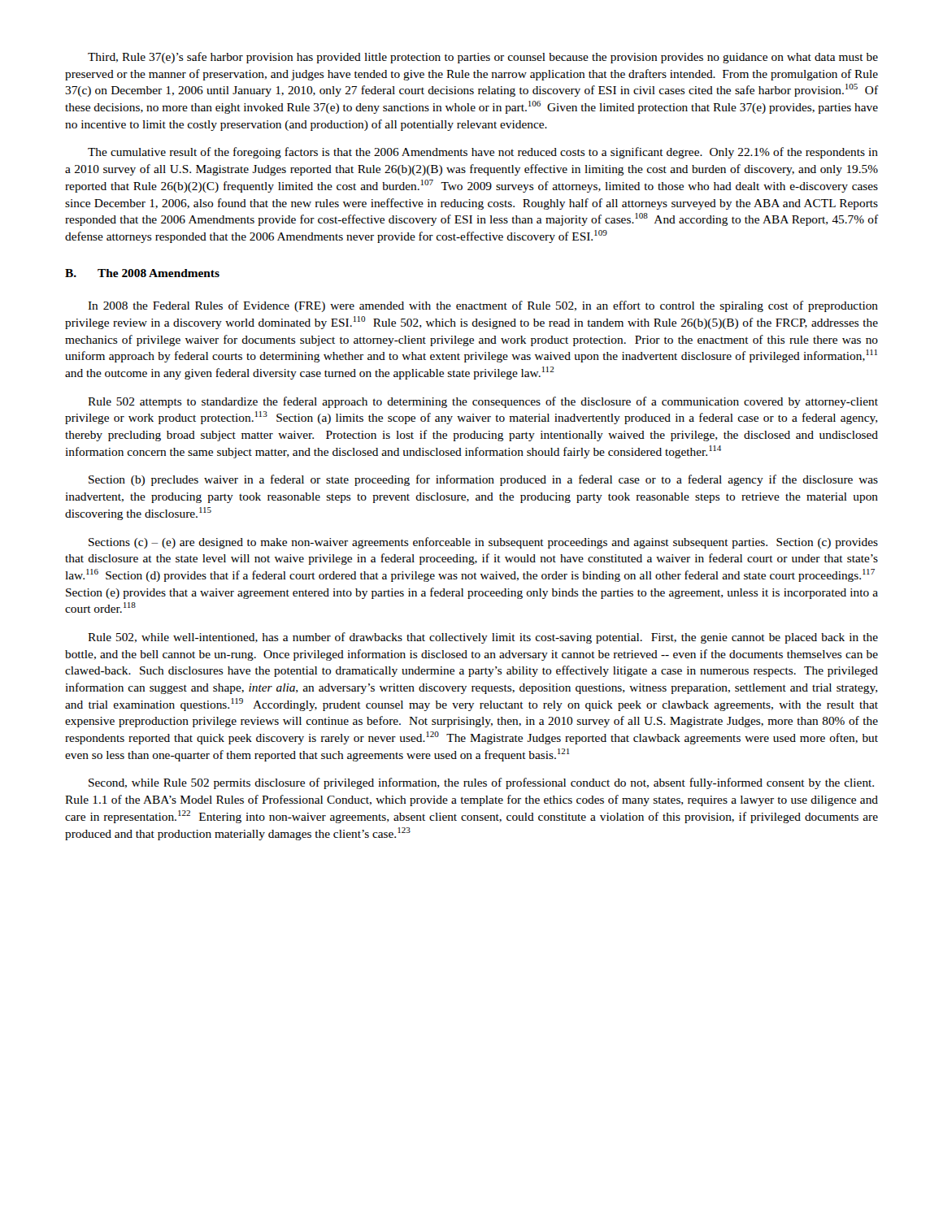Third, Rule 37(e)’s safe harbor provision has provided little protection to parties or counsel because the provision provides no guidance on what data must be preserved or the manner of preservation, and judges have tended to give the Rule the narrow application that the drafters intended. From the promulgation of Rule 37(c) on December 1, 2006 until January 1, 2010, only 27 federal court decisions relating to discovery of ESI in civil cases cited the safe harbor provision.105 Of these decisions, no more than eight invoked Rule 37(e) to deny sanctions in whole or in part.106 Given the limited protection that Rule 37(e) provides, parties have no incentive to limit the costly preservation (and production) of all potentially relevant evidence.
The cumulative result of the foregoing factors is that the 2006 Amendments have not reduced costs to a significant degree. Only 22.1% of the respondents in a 2010 survey of all U.S. Magistrate Judges reported that Rule 26(b)(2)(B) was frequently effective in limiting the cost and burden of discovery, and only 19.5% reported that Rule 26(b)(2)(C) frequently limited the cost and burden.107 Two 2009 surveys of attorneys, limited to those who had dealt with e-discovery cases since December 1, 2006, also found that the new rules were ineffective in reducing costs. Roughly half of all attorneys surveyed by the ABA and ACTL Reports responded that the 2006 Amendments provide for cost-effective discovery of ESI in less than a majority of cases.108 And according to the ABA Report, 45.7% of defense attorneys responded that the 2006 Amendments never provide for cost-effective discovery of ESI.109
B. The 2008 Amendments
In 2008 the Federal Rules of Evidence (FRE) were amended with the enactment of Rule 502, in an effort to control the spiraling cost of preproduction privilege review in a discovery world dominated by ESI.110 Rule 502, which is designed to be read in tandem with Rule 26(b)(5)(B) of the FRCP, addresses the mechanics of privilege waiver for documents subject to attorney-client privilege and work product protection. Prior to the enactment of this rule there was no uniform approach by federal courts to determining whether and to what extent privilege was waived upon the inadvertent disclosure of privileged information,111 and the outcome in any given federal diversity case turned on the applicable state privilege law.112
Rule 502 attempts to standardize the federal approach to determining the consequences of the disclosure of a communication covered by attorney-client privilege or work product protection.113 Section (a) limits the scope of any waiver to material inadvertently produced in a federal case or to a federal agency, thereby precluding broad subject matter waiver. Protection is lost if the producing party intentionally waived the privilege, the disclosed and undisclosed information concern the same subject matter, and the disclosed and undisclosed information should fairly be considered together.114
Section (b) precludes waiver in a federal or state proceeding for information produced in a federal case or to a federal agency if the disclosure was inadvertent, the producing party took reasonable steps to prevent disclosure, and the producing party took reasonable steps to retrieve the material upon discovering the disclosure.115
Sections (c) – (e) are designed to make non-waiver agreements enforceable in subsequent proceedings and against subsequent parties. Section (c) provides that disclosure at the state level will not waive privilege in a federal proceeding, if it would not have constituted a waiver in federal court or under that state’s law.116 Section (d) provides that if a federal court ordered that a privilege was not waived, the order is binding on all other federal and state court proceedings.117 Section (e) provides that a waiver agreement entered into by parties in a federal proceeding only binds the parties to the agreement, unless it is incorporated into a court order.118
Rule 502, while well-intentioned, has a number of drawbacks that collectively limit its cost-saving potential. First, the genie cannot be placed back in the bottle, and the bell cannot be un-rung. Once privileged information is disclosed to an adversary it cannot be retrieved -- even if the documents themselves can be clawed-back. Such disclosures have the potential to dramatically undermine a party’s ability to effectively litigate a case in numerous respects. The privileged information can suggest and shape, inter alia, an adversary’s written discovery requests, deposition questions, witness preparation, settlement and trial strategy, and trial examination questions.119 Accordingly, prudent counsel may be very reluctant to rely on quick peek or clawback agreements, with the result that expensive preproduction privilege reviews will continue as before. Not surprisingly, then, in a 2010 survey of all U.S. Magistrate Judges, more than 80% of the respondents reported that quick peek discovery is rarely or never used.120 The Magistrate Judges reported that clawback agreements were used more often, but even so less than one-quarter of them reported that such agreements were used on a frequent basis.121
Second, while Rule 502 permits disclosure of privileged information, the rules of professional conduct do not, absent fully-informed consent by the client. Rule 1.1 of the ABA’s Model Rules of Professional Conduct, which provide a template for the ethics codes of many states, requires a lawyer to use diligence and care in representation.122 Entering into non-waiver agreements, absent client consent, could constitute a violation of this provision, if privileged documents are produced and that production materially damages the client’s case.123